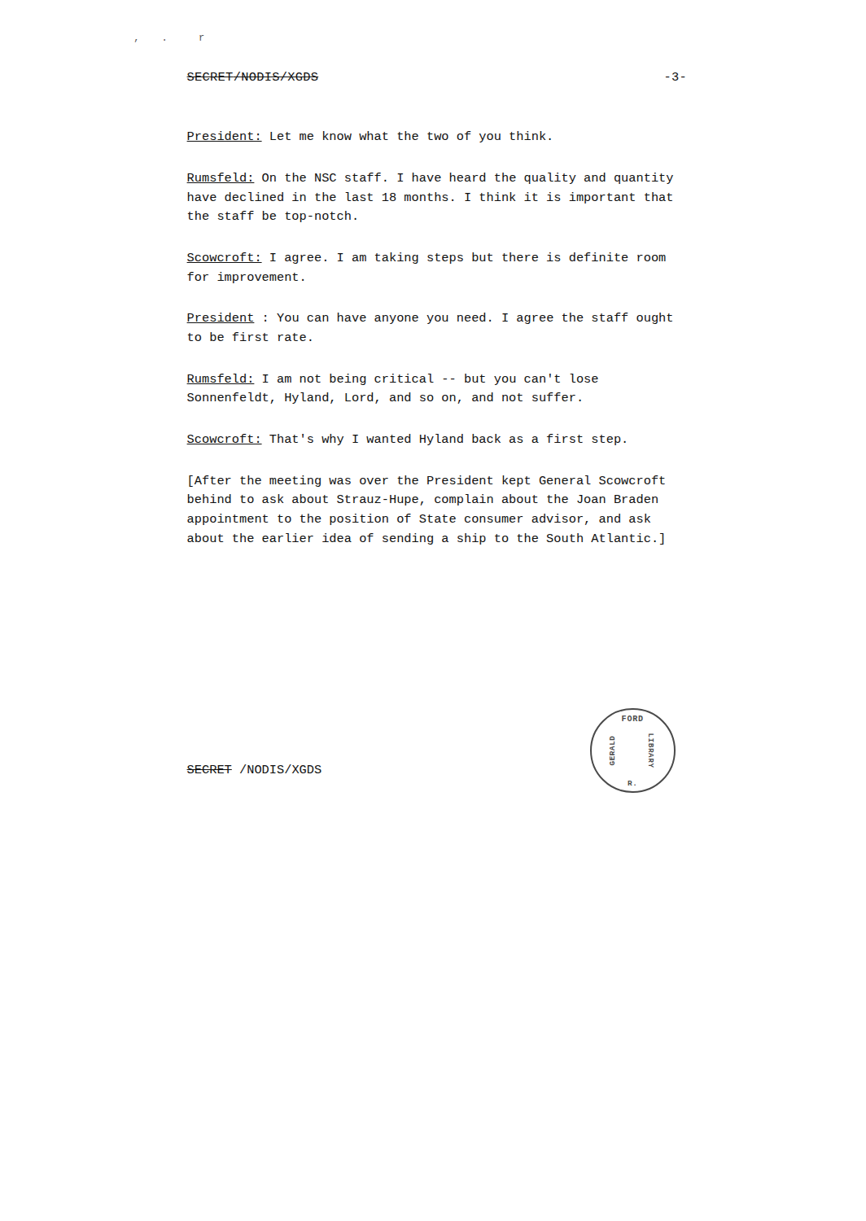, . r
SECRET/NODIS/XGDS
-3-
President: Let me know what the two of you think.
Rumsfeld: On the NSC staff. I have heard the quality and quantity have declined in the last 18 months. I think it is important that the staff be top-notch.
Scowcroft: I agree. I am taking steps but there is definite room for improvement.
President : You can have anyone you need. I agree the staff ought to be first rate.
Rumsfeld: I am not being critical -- but you can't lose Sonnenfeldt, Hyland, Lord, and so on, and not suffer.
Scowcroft: That's why I wanted Hyland back as a first step.
[After the meeting was over the President kept General Scowcroft behind to ask about Strauz-Hupe, complain about the Joan Braden appointment to the position of State consumer advisor, and ask about the earlier idea of sending a ship to the South Atlantic.]
SECRET /NODIS/XGDS
FORD
GERALD
LIBRARY
R.